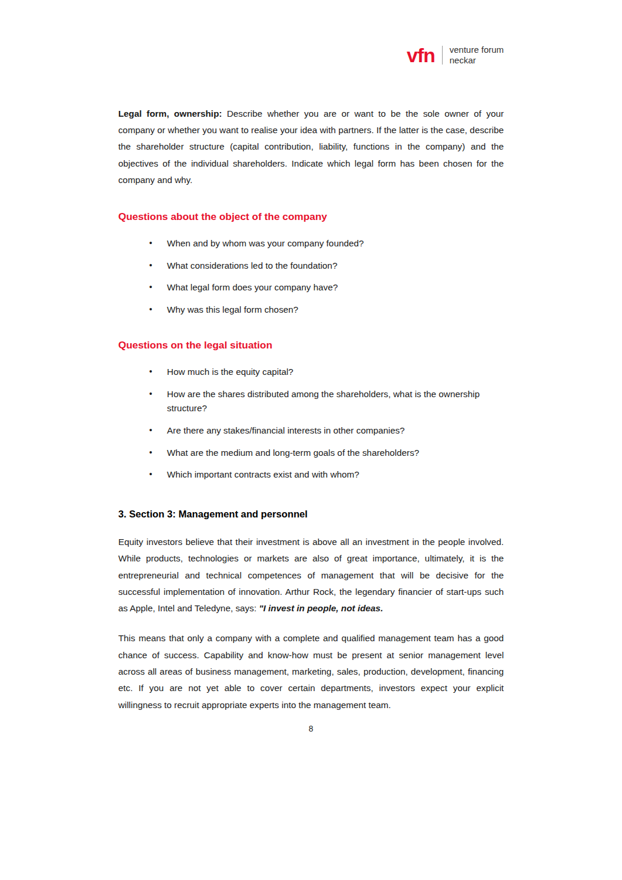vfn venture forum neckar
Legal form, ownership: Describe whether you are or want to be the sole owner of your company or whether you want to realise your idea with partners. If the latter is the case, describe the shareholder structure (capital contribution, liability, functions in the company) and the objectives of the individual shareholders. Indicate which legal form has been chosen for the company and why.
Questions about the object of the company
When and by whom was your company founded?
What considerations led to the foundation?
What legal form does your company have?
Why was this legal form chosen?
Questions on the legal situation
How much is the equity capital?
How are the shares distributed among the shareholders, what is the ownership structure?
Are there any stakes/financial interests in other companies?
What are the medium and long-term goals of the shareholders?
Which important contracts exist and with whom?
3. Section 3: Management and personnel
Equity investors believe that their investment is above all an investment in the people involved. While products, technologies or markets are also of great importance, ultimately, it is the entrepreneurial and technical competences of management that will be decisive for the successful implementation of innovation. Arthur Rock, the legendary financier of start-ups such as Apple, Intel and Teledyne, says: "I invest in people, not ideas.
This means that only a company with a complete and qualified management team has a good chance of success. Capability and know-how must be present at senior management level across all areas of business management, marketing, sales, production, development, financing etc. If you are not yet able to cover certain departments, investors expect your explicit willingness to recruit appropriate experts into the management team.
8